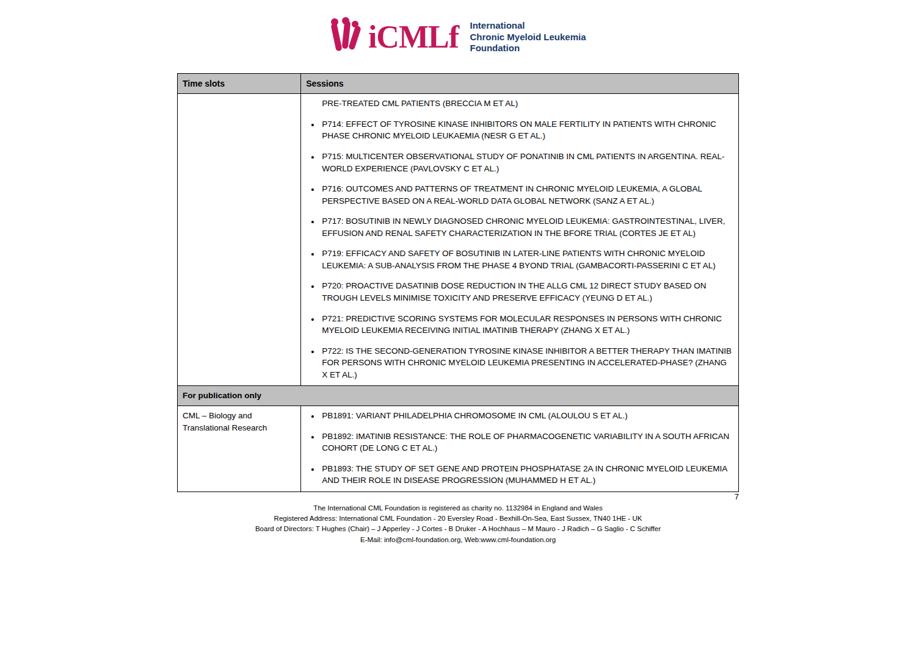iCMLf
International
Chronic Myeloid Leukemia
Foundation
| Time slots | Sessions |
| --- | --- |
| | PRE-TREATED CML PATIENTS (Breccia M et al) P714: EFFECT OF TYROSINE KINASE INHIBITORS ON MALE FERTILITY IN PATIENTS WITH CHRONIC PHASE CHRONIC MYELOID LEUKAEMIA (Nesr G et al.) P715: MULTICENTER OBSERVATIONAL STUDY OF PONATINIB IN CML PATIENTS IN ARGENTINA. REAL-WORLD EXPERIENCE (Pavlovsky C et al.) P716: OUTCOMES AND PATTERNS OF TREATMENT IN CHRONIC MYELOID LEUKEMIA, A GLOBAL PERSPECTIVE BASED ON A REAL-WORLD DATA GLOBAL NETWORK (Sanz A et al.) P717: BOSUTINIB IN NEWLY DIAGNOSED CHRONIC MYELOID LEUKEMIA: GASTROINTESTINAL, LIVER, EFFUSION AND RENAL SAFETY CHARACTERIZATION IN THE BFORE TRIAL (Cortes JE et al) P719: EFFICACY AND SAFETY OF BOSUTINIB IN LATER-LINE PATIENTS WITH CHRONIC MYELOID LEUKEMIA: A SUB-ANALYSIS FROM THE PHASE 4 BYOND TRIAL (Gambacorti-Passerini C et al) P720: PROACTIVE DASATINIB DOSE REDUCTION IN THE ALLG CML 12 DIRECT STUDY BASED ON TROUGH LEVELS MINIMISE TOXICITY AND PRESERVE EFFICACY (Yeung D et al.) P721: PREDICTIVE SCORING SYSTEMS FOR MOLECULAR RESPONSES IN PERSONS WITH CHRONIC MYELOID LEUKEMIA RECEIVING INITIAL IMATINIB THERAPY (Zhang X et al.) P722: IS THE SECOND-GENERATION TYROSINE KINASE INHIBITOR A BETTER THERAPY THAN IMATINIB FOR PERSONS WITH CHRONIC MYELOID LEUKEMIA PRESENTING IN ACCELERATED-PHASE? (Zhang X et al.) |
| For publication only |
| CML – Biology and Translational Research | PB1891: VARIANT PHILADELPHIA CHROMOSOME IN CML (Aloulou S et al.) PB1892: IMATINIB RESISTANCE: THE ROLE OF PHARMACOGENETIC VARIABILITY IN A SOUTH AFRICAN COHORT (de Long C et al.) PB1893: THE STUDY OF SET GENE AND PROTEIN PHOSPHATASE 2A IN CHRONIC MYELOID LEUKEMIA AND THEIR ROLE IN DISEASE PROGRESSION (Muhammed H et al.) |
7
The International CML Foundation is registered as charity no. 1132984 in England and Wales
Registered Address: International CML Foundation - 20 Eversley Road - Bexhill-On-Sea, East Sussex, TN40 1HE - UK
Board of Directors: T Hughes (Chair) – J Apperley - J Cortes - B Druker - A Hochhaus – M Mauro - J Radich – G Saglio - C Schiffer
E-Mail: info@cml-foundation.org, Web:www.cml-foundation.org